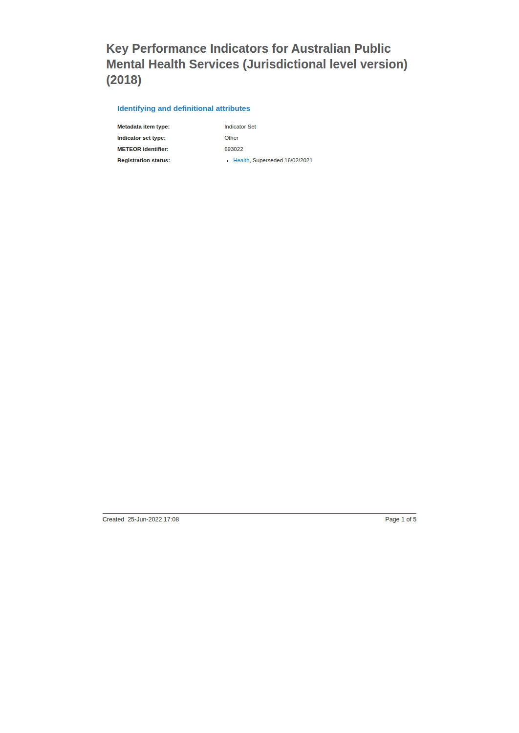Key Performance Indicators for Australian Public
Mental Health Services (Jurisdictional level version)
(2018)
Identifying and definitional attributes
| Metadata item type: | Indicator Set |
| Indicator set type: | Other |
| METEOR identifier: | 693022 |
| Registration status: | Health , Superseded 16/02/2021 |
Created 25-Jun-2022 17:08
Page 1 of 5